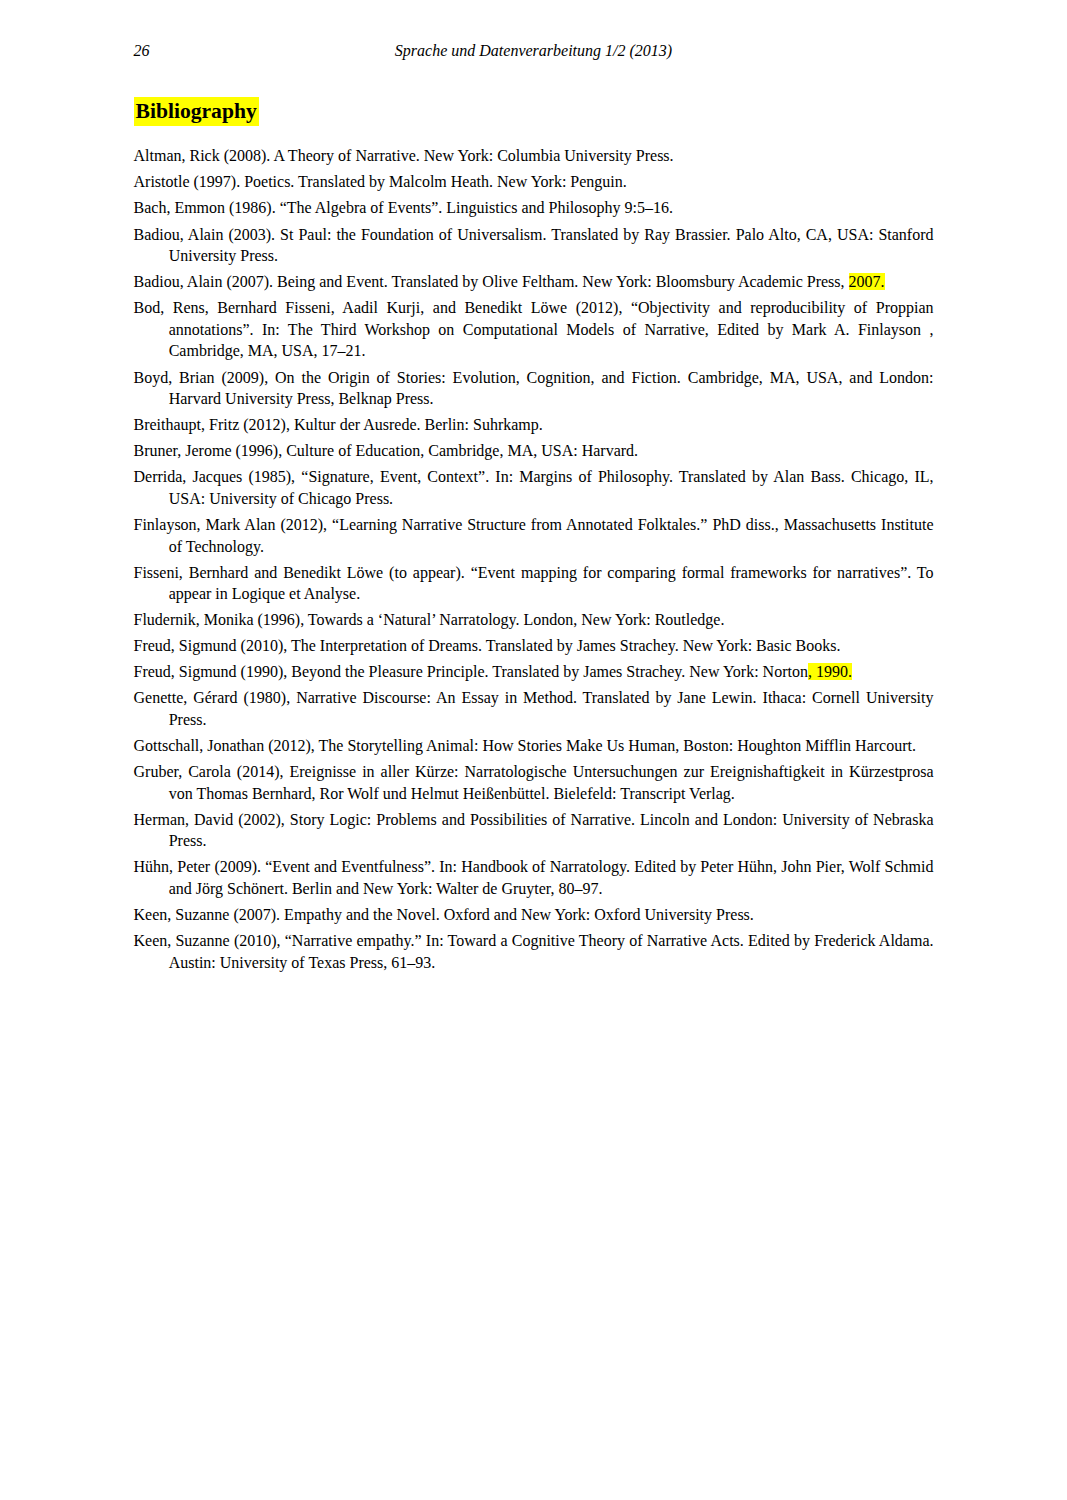26 Sprache und Datenverarbeitung 1/2 (2013)
Bibliography
Altman, Rick (2008). A Theory of Narrative. New York: Columbia University Press.
Aristotle (1997). Poetics. Translated by Malcolm Heath. New York: Penguin.
Bach, Emmon (1986). “The Algebra of Events”. Linguistics and Philosophy 9:5–16.
Badiou, Alain (2003). St Paul: the Foundation of Universalism. Translated by Ray Brassier. Palo Alto, CA, USA: Stanford University Press.
Badiou, Alain (2007). Being and Event. Translated by Olive Feltham. New York: Bloomsbury Academic Press, 2007.
Bod, Rens, Bernhard Fisseni, Aadil Kurji, and Benedikt Löwe (2012), “Objectivity and reproducibility of Proppian annotations”. In: The Third Workshop on Computational Models of Narrative, Edited by Mark A. Finlayson , Cambridge, MA, USA, 17–21.
Boyd, Brian (2009), On the Origin of Stories: Evolution, Cognition, and Fiction. Cambridge, MA, USA, and London: Harvard University Press, Belknap Press.
Breithaupt, Fritz (2012), Kultur der Ausrede. Berlin: Suhrkamp.
Bruner, Jerome (1996), Culture of Education, Cambridge, MA, USA: Harvard.
Derrida, Jacques (1985), “Signature, Event, Context”. In: Margins of Philosophy. Translated by Alan Bass. Chicago, IL, USA: University of Chicago Press.
Finlayson, Mark Alan (2012), “Learning Narrative Structure from Annotated Folktales.” PhD diss., Massachusetts Institute of Technology.
Fisseni, Bernhard and Benedikt Löwe (to appear). “Event mapping for comparing formal frameworks for narratives”. To appear in Logique et Analyse.
Fludernik, Monika (1996), Towards a ‘Natural’ Narratology. London, New York: Routledge.
Freud, Sigmund (2010), The Interpretation of Dreams. Translated by James Strachey. New York: Basic Books.
Freud, Sigmund (1990), Beyond the Pleasure Principle. Translated by James Strachey. New York: Norton, 1990.
Genette, Gérard (1980), Narrative Discourse: An Essay in Method. Translated by Jane Lewin. Ithaca: Cornell University Press.
Gottschall, Jonathan (2012), The Storytelling Animal: How Stories Make Us Human, Boston: Houghton Mifflin Harcourt.
Gruber, Carola (2014), Ereignisse in aller Kürze: Narratologische Untersuchungen zur Ereignishaftigkeit in Kürzestprosa von Thomas Bernhard, Ror Wolf und Helmut Heißenbüttel. Bielefeld: Transcript Verlag.
Herman, David (2002), Story Logic: Problems and Possibilities of Narrative. Lincoln and London: University of Nebraska Press.
Hühn, Peter (2009). “Event and Eventfulness”. In: Handbook of Narratology. Edited by Peter Hühn, John Pier, Wolf Schmid and Jörg Schönert. Berlin and New York: Walter de Gruyter, 80–97.
Keen, Suzanne (2007). Empathy and the Novel. Oxford and New York: Oxford University Press.
Keen, Suzanne (2010), “Narrative empathy.” In: Toward a Cognitive Theory of Narrative Acts. Edited by Frederick Aldama. Austin: University of Texas Press, 61–93.